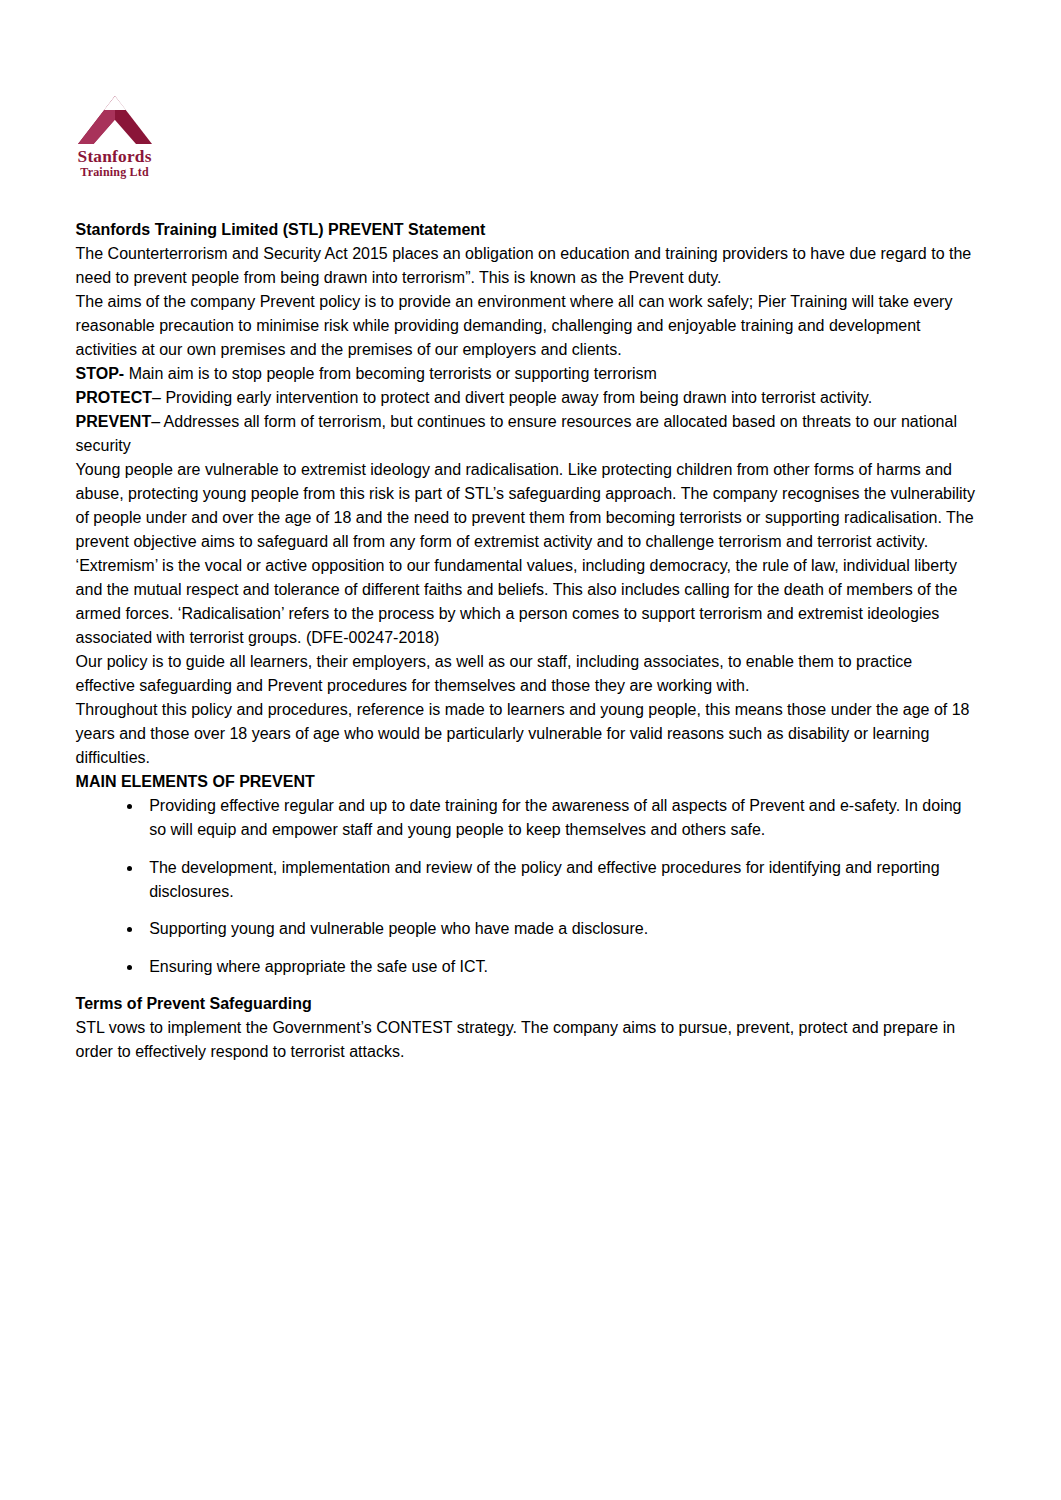Stanfords
Training Ltd
Stanfords Training Limited (STL) PREVENT Statement
The Counterterrorism and Security Act 2015 places an obligation on education and training providers to have due regard to the need to prevent people from being drawn into terrorism”. This is known as the Prevent duty.
The aims of the company Prevent policy is to provide an environment where all can work safely; Pier Training will take every reasonable precaution to minimise risk while providing demanding, challenging and enjoyable training and development activities at our own premises and the premises of our employers and clients.
STOP- Main aim is to stop people from becoming terrorists or supporting terrorism
PROTECT– Providing early intervention to protect and divert people away from being drawn into terrorist activity.
PREVENT– Addresses all form of terrorism, but continues to ensure resources are allocated based on threats to our national security
Young people are vulnerable to extremist ideology and radicalisation. Like protecting children from other forms of harms and abuse, protecting young people from this risk is part of STL’s safeguarding approach. The company recognises the vulnerability of people under and over the age of 18 and the need to prevent them from becoming terrorists or supporting radicalisation. The prevent objective aims to safeguard all from any form of extremist activity and to challenge terrorism and terrorist activity.
‘Extremism’ is the vocal or active opposition to our fundamental values, including democracy, the rule of law, individual liberty and the mutual respect and tolerance of different faiths and beliefs. This also includes calling for the death of members of the armed forces. ‘Radicalisation’ refers to the process by which a person comes to support terrorism and extremist ideologies associated with terrorist groups. (DFE-00247-2018)
Our policy is to guide all learners, their employers, as well as our staff, including associates, to enable them to practice effective safeguarding and Prevent procedures for themselves and those they are working with.
Throughout this policy and procedures, reference is made to learners and young people, this means those under the age of 18 years and those over 18 years of age who would be particularly vulnerable for valid reasons such as disability or learning difficulties.
MAIN ELEMENTS OF PREVENT
Providing effective regular and up to date training for the awareness of all aspects of Prevent and e-safety. In doing so will equip and empower staff and young people to keep themselves and others safe.
The development, implementation and review of the policy and effective procedures for identifying and reporting disclosures.
Supporting young and vulnerable people who have made a disclosure.
Ensuring where appropriate the safe use of ICT.
Terms of Prevent Safeguarding
STL vows to implement the Government’s CONTEST strategy. The company aims to pursue, prevent, protect and prepare in order to effectively respond to terrorist attacks.